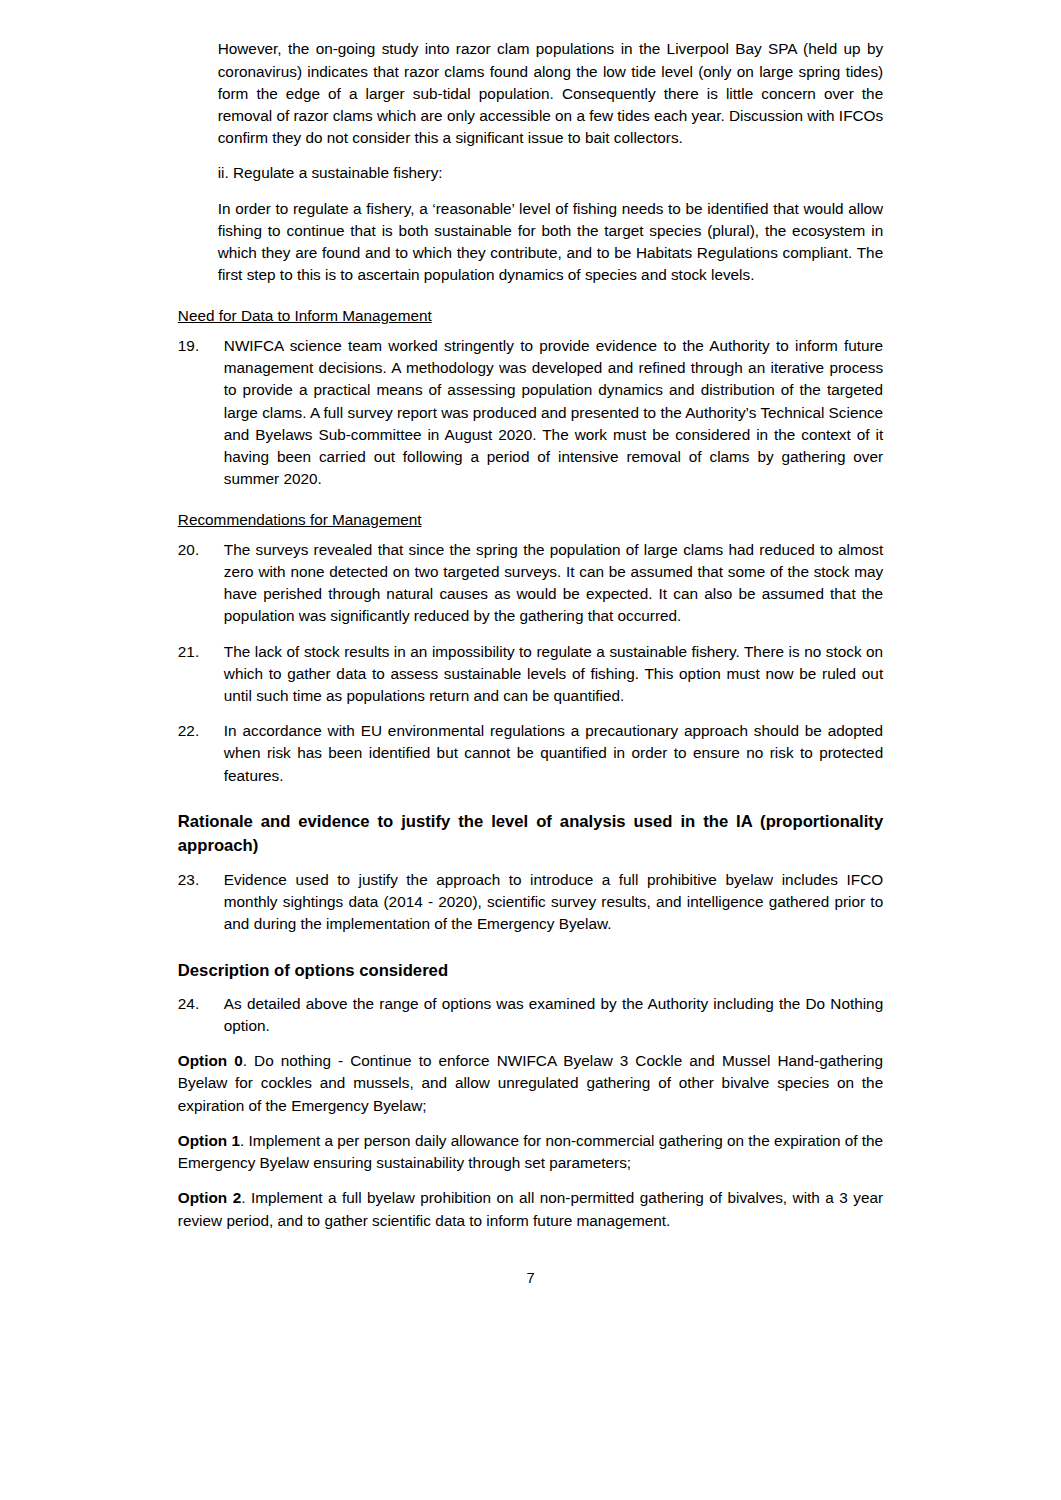However, the on-going study into razor clam populations in the Liverpool Bay SPA (held up by coronavirus) indicates that razor clams found along the low tide level (only on large spring tides) form the edge of a larger sub-tidal population. Consequently there is little concern over the removal of razor clams which are only accessible on a few tides each year. Discussion with IFCOs confirm they do not consider this a significant issue to bait collectors.
ii. Regulate a sustainable fishery:
In order to regulate a fishery, a ‘reasonable’ level of fishing needs to be identified that would allow fishing to continue that is both sustainable for both the target species (plural), the ecosystem in which they are found and to which they contribute, and to be Habitats Regulations compliant. The first step to this is to ascertain population dynamics of species and stock levels.
Need for Data to Inform Management
19.
NWIFCA science team worked stringently to provide evidence to the Authority to inform future management decisions. A methodology was developed and refined through an iterative process to provide a practical means of assessing population dynamics and distribution of the targeted large clams. A full survey report was produced and presented to the Authority’s Technical Science and Byelaws Sub-committee in August 2020. The work must be considered in the context of it having been carried out following a period of intensive removal of clams by gathering over summer 2020.
Recommendations for Management
20.
The surveys revealed that since the spring the population of large clams had reduced to almost zero with none detected on two targeted surveys. It can be assumed that some of the stock may have perished through natural causes as would be expected. It can also be assumed that the population was significantly reduced by the gathering that occurred.
21.
The lack of stock results in an impossibility to regulate a sustainable fishery. There is no stock on which to gather data to assess sustainable levels of fishing. This option must now be ruled out until such time as populations return and can be quantified.
22.
In accordance with EU environmental regulations a precautionary approach should be adopted when risk has been identified but cannot be quantified in order to ensure no risk to protected features.
Rationale and evidence to justify the level of analysis used in the IA (proportionality approach)
23.
Evidence used to justify the approach to introduce a full prohibitive byelaw includes IFCO monthly sightings data (2014 - 2020), scientific survey results, and intelligence gathered prior to and during the implementation of the Emergency Byelaw.
Description of options considered
24.
As detailed above the range of options was examined by the Authority including the Do Nothing option.
Option 0. Do nothing - Continue to enforce NWIFCA Byelaw 3 Cockle and Mussel Hand-gathering Byelaw for cockles and mussels, and allow unregulated gathering of other bivalve species on the expiration of the Emergency Byelaw;
Option 1. Implement a per person daily allowance for non-commercial gathering on the expiration of the Emergency Byelaw ensuring sustainability through set parameters;
Option 2. Implement a full byelaw prohibition on all non-permitted gathering of bivalves, with a 3 year review period, and to gather scientific data to inform future management.
7